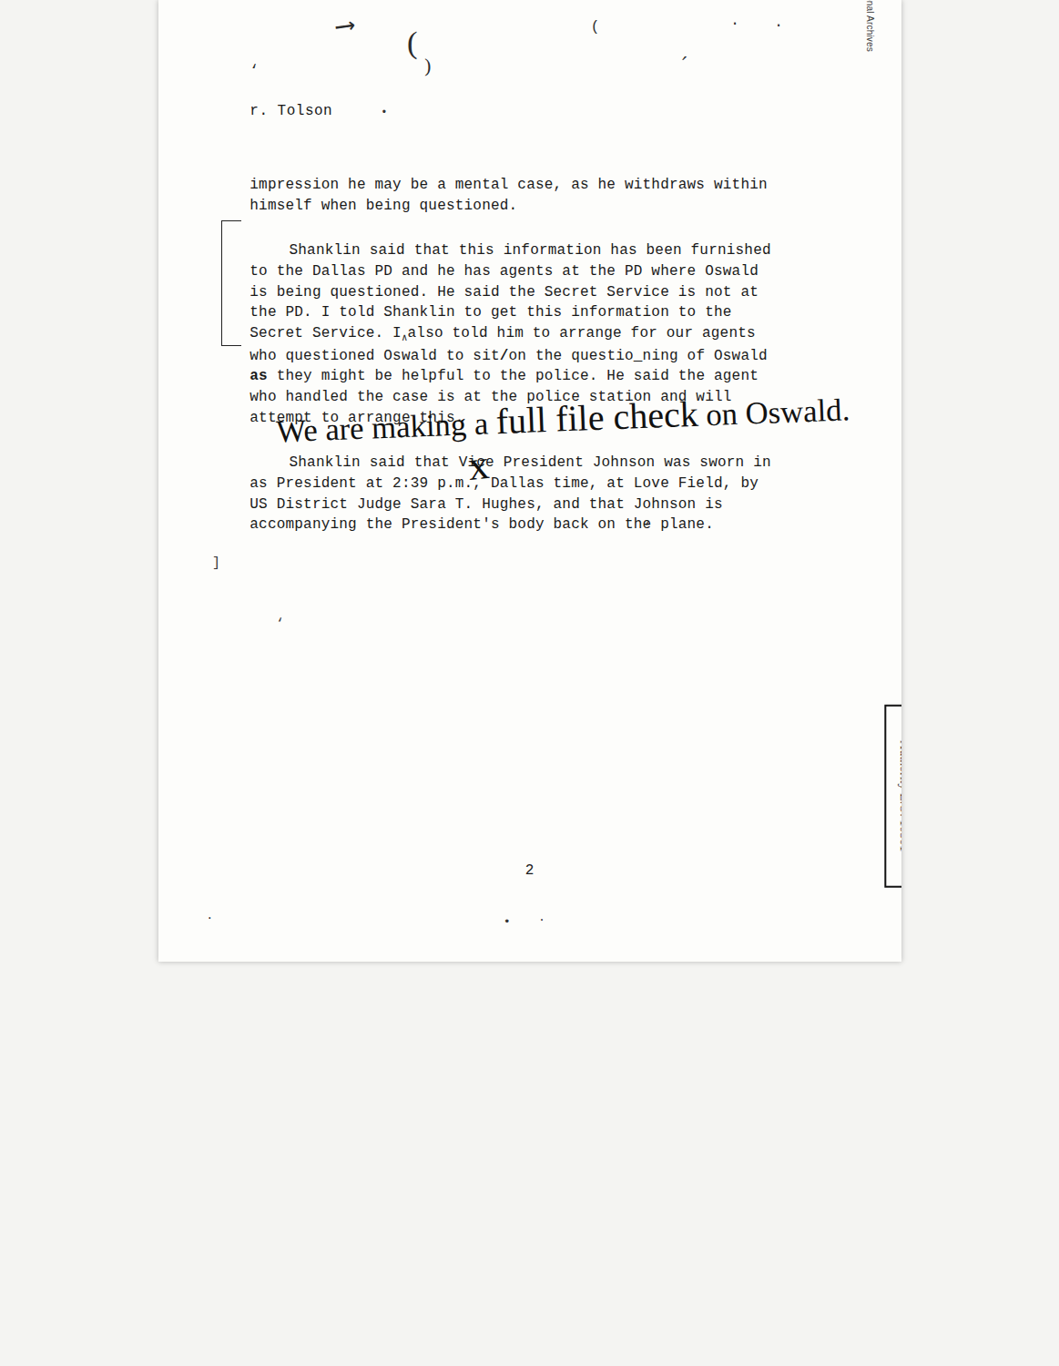⟶
(
)
‘
(
·
·
’
Reproduced from the Unclassified / Declassified Holdings of the National Archives
DECLASSIFIED
Authority E.O. 10501
r. Tolson
•
]
‘
‘
impression he may be a mental case, as he withdraws within himself when being questioned.
Shanklin said that this information has been furnished to the Dallas PD and he has agents at the PD where Oswald is being questioned. He said the Secret Service is not at the PD. I told Shanklin to get this information to the Secret Service. I∧also told him to arrange for our agents who questioned Oswald to sit/on the questio_ning of Oswald as they might be helpful to the police. He said the agent who handled the case is at the police station and will attempt to arrange this.
Shanklin said that Vice President Johnson was sworn in as President at 2:39 p.m., Dallas time, at Love Field, by US District Judge Sara T. Hughes, and that Johnson is accompanying the President's body back on the plane.
We are making a full file check on Oswald.
x
2
·
•
·